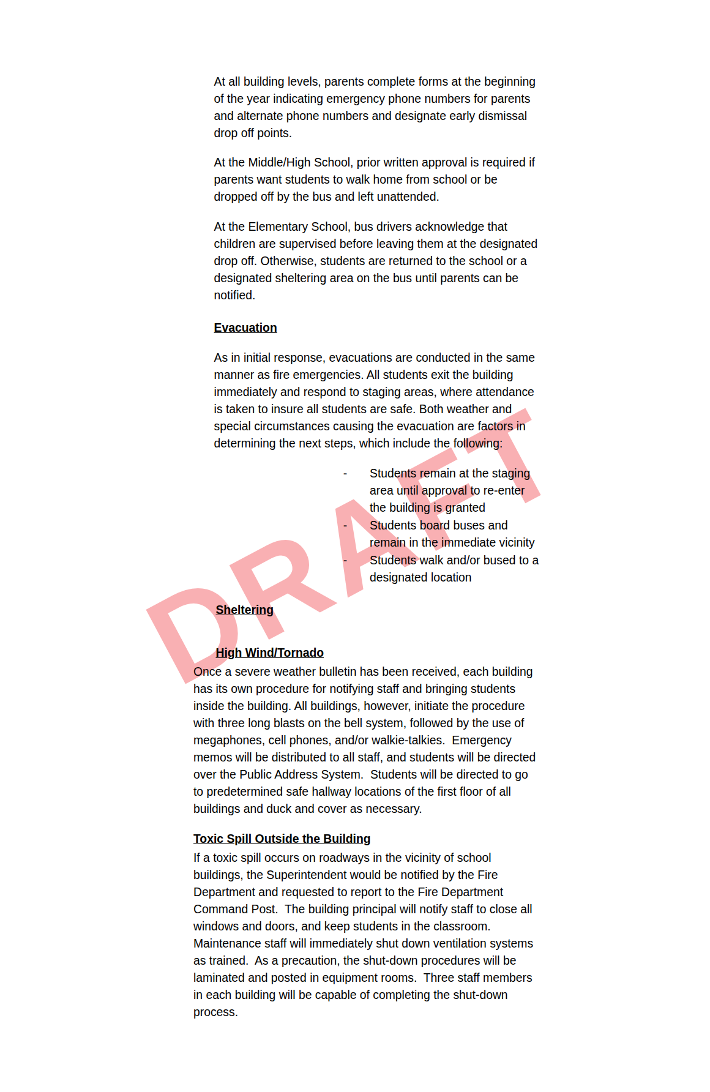DRAFT
At all building levels, parents complete forms at the beginning of the year indicating emergency phone numbers for parents and alternate phone numbers and designate early dismissal drop off points.
At the Middle/High School, prior written approval is required if parents want students to walk home from school or be dropped off by the bus and left unattended.
At the Elementary School, bus drivers acknowledge that children are supervised before leaving them at the designated drop off. Otherwise, students are returned to the school or a designated sheltering area on the bus until parents can be notified.
Evacuation
As in initial response, evacuations are conducted in the same manner as fire emergencies. All students exit the building immediately and respond to staging areas, where attendance is taken to insure all students are safe. Both weather and special circumstances causing the evacuation are factors in determining the next steps, which include the following:
Students remain at the staging area until approval to re-enter the building is granted
Students board buses and remain in the immediate vicinity
Students walk and/or bused to a designated location
Sheltering
High Wind/Tornado
Once a severe weather bulletin has been received, each building has its own procedure for notifying staff and bringing students inside the building. All buildings, however, initiate the procedure with three long blasts on the bell system, followed by the use of megaphones, cell phones, and/or walkie-talkies. Emergency memos will be distributed to all staff, and students will be directed over the Public Address System. Students will be directed to go to predetermined safe hallway locations of the first floor of all buildings and duck and cover as necessary.
Toxic Spill Outside the Building
If a toxic spill occurs on roadways in the vicinity of school buildings, the Superintendent would be notified by the Fire Department and requested to report to the Fire Department Command Post. The building principal will notify staff to close all windows and doors, and keep students in the classroom. Maintenance staff will immediately shut down ventilation systems as trained. As a precaution, the shut-down procedures will be laminated and posted in equipment rooms. Three staff members in each building will be capable of completing the shut-down process.